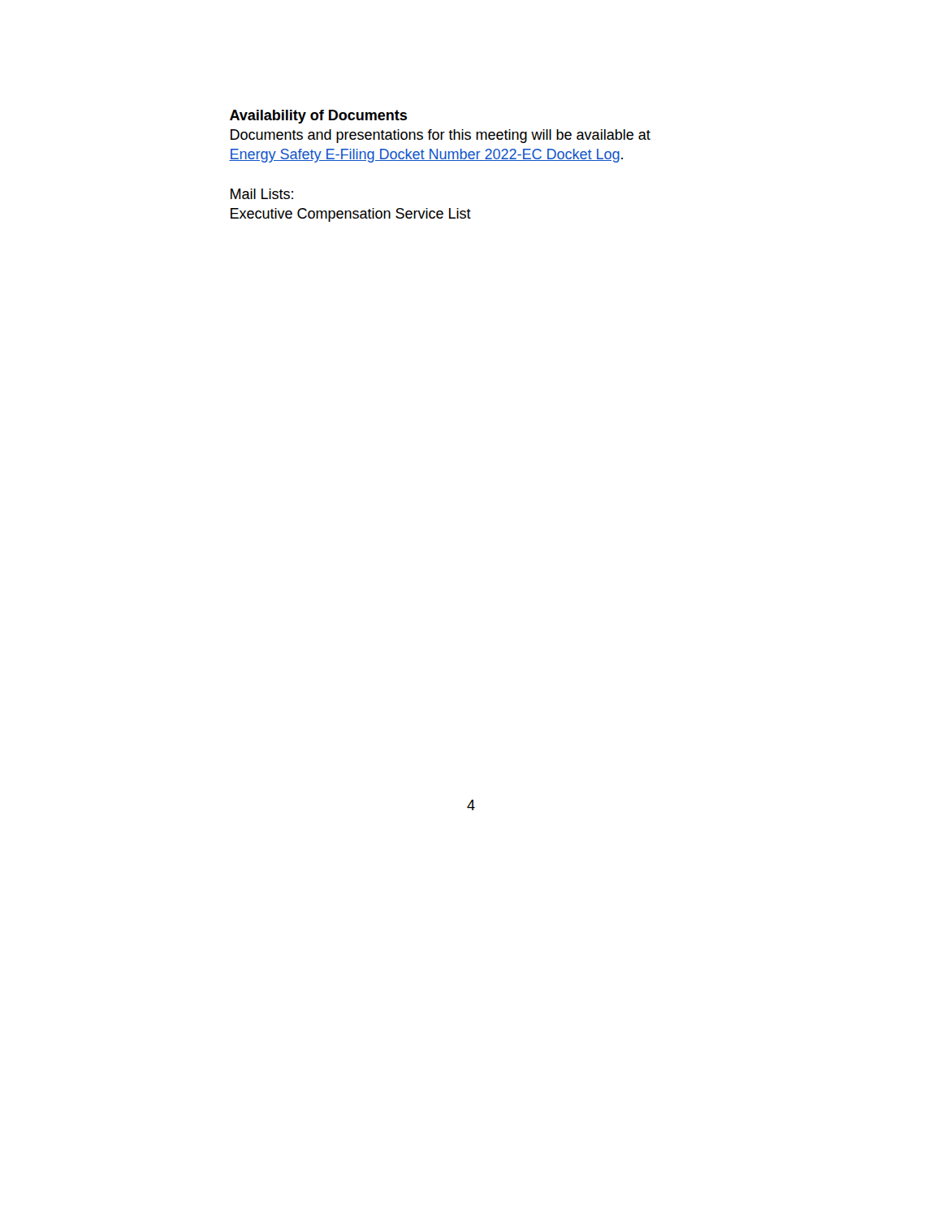Availability of Documents
Documents and presentations for this meeting will be available at
Energy Safety E-Filing Docket Number 2022-EC Docket Log.
Mail Lists:
Executive Compensation Service List
4